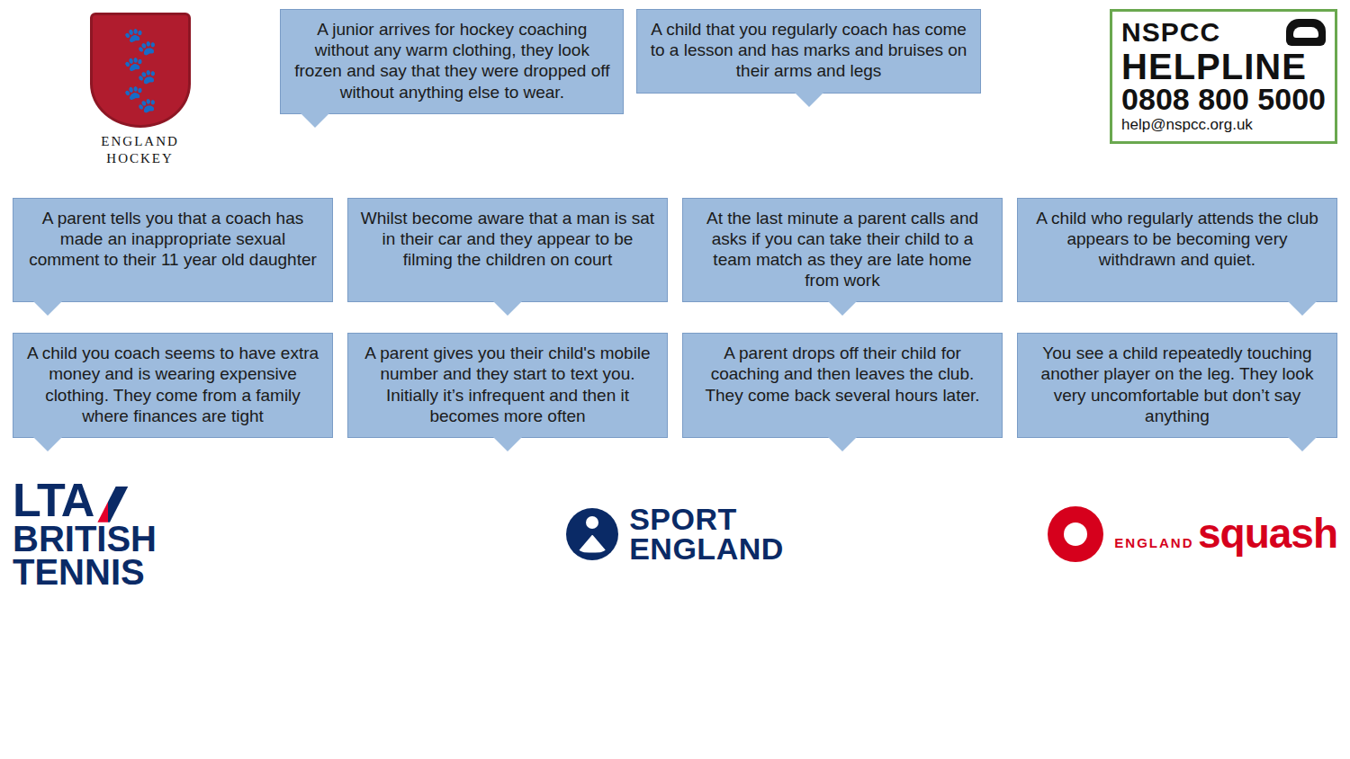🐾 🐾 🐾
ENGLAND
HOCKEY
A junior arrives for hockey coaching without any warm clothing, they look frozen and say that they were dropped off without anything else to wear.
A child that you regularly coach has come to a lesson and has marks and bruises on their arms and legs
NSPCC
HELPLINE
0808 800 5000
help@nspcc.org.uk
A parent tells you that a coach has made an inappropriate sexual comment to their 11 year old daughter
Whilst become aware that a man is sat in their car and they appear to be filming the children on court
At the last minute a parent calls and asks if you can take their child to a team match as they are late home from work
A child who regularly attends the club appears to be becoming very withdrawn and quiet.
A child you coach seems to have extra money and is wearing expensive clothing. They come from a family where finances are tight
A parent gives you their child's mobile number and they start to text you. Initially it’s infrequent and then it becomes more often
A parent drops off their child for coaching and then leaves the club. They come back several hours later.
You see a child repeatedly touching another player on the leg. They look very uncomfortable but don’t say anything
LTA
BRITISH
TENNIS
SPORT
ENGLAND
England squash